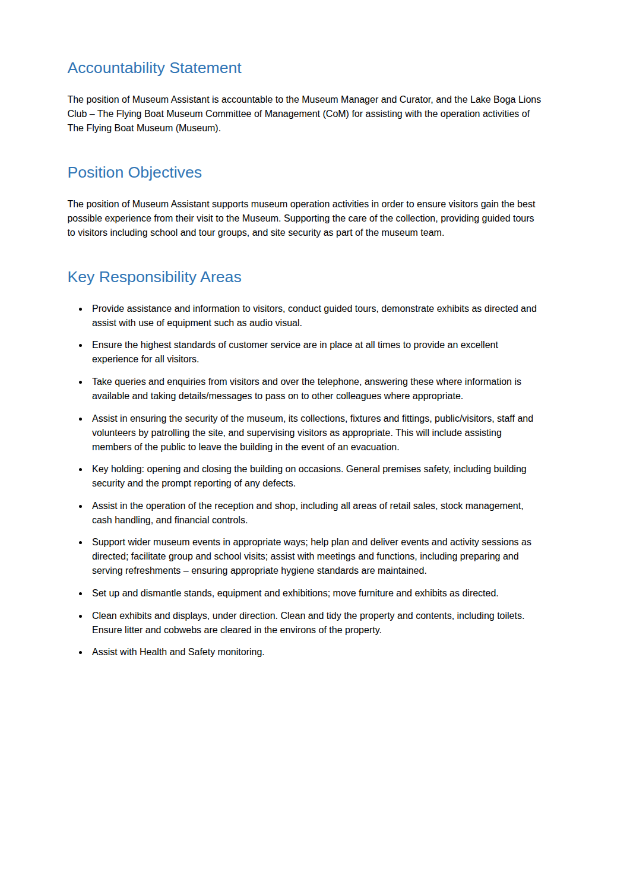Accountability Statement
The position of Museum Assistant is accountable to the Museum Manager and Curator, and the Lake Boga Lions Club – The Flying Boat Museum Committee of Management (CoM) for assisting with the operation activities of The Flying Boat Museum (Museum).
Position Objectives
The position of Museum Assistant supports museum operation activities in order to ensure visitors gain the best possible experience from their visit to the Museum. Supporting the care of the collection, providing guided tours to visitors including school and tour groups, and site security as part of the museum team.
Key Responsibility Areas
Provide assistance and information to visitors, conduct guided tours, demonstrate exhibits as directed and assist with use of equipment such as audio visual.
Ensure the highest standards of customer service are in place at all times to provide an excellent experience for all visitors.
Take queries and enquiries from visitors and over the telephone, answering these where information is available and taking details/messages to pass on to other colleagues where appropriate.
Assist in ensuring the security of the museum, its collections, fixtures and fittings, public/visitors, staff and volunteers by patrolling the site, and supervising visitors as appropriate. This will include assisting members of the public to leave the building in the event of an evacuation.
Key holding: opening and closing the building on occasions. General premises safety, including building security and the prompt reporting of any defects.
Assist in the operation of the reception and shop, including all areas of retail sales, stock management, cash handling, and financial controls.
Support wider museum events in appropriate ways; help plan and deliver events and activity sessions as directed; facilitate group and school visits; assist with meetings and functions, including preparing and serving refreshments – ensuring appropriate hygiene standards are maintained.
Set up and dismantle stands, equipment and exhibitions; move furniture and exhibits as directed.
Clean exhibits and displays, under direction. Clean and tidy the property and contents, including toilets. Ensure litter and cobwebs are cleared in the environs of the property.
Assist with Health and Safety monitoring.